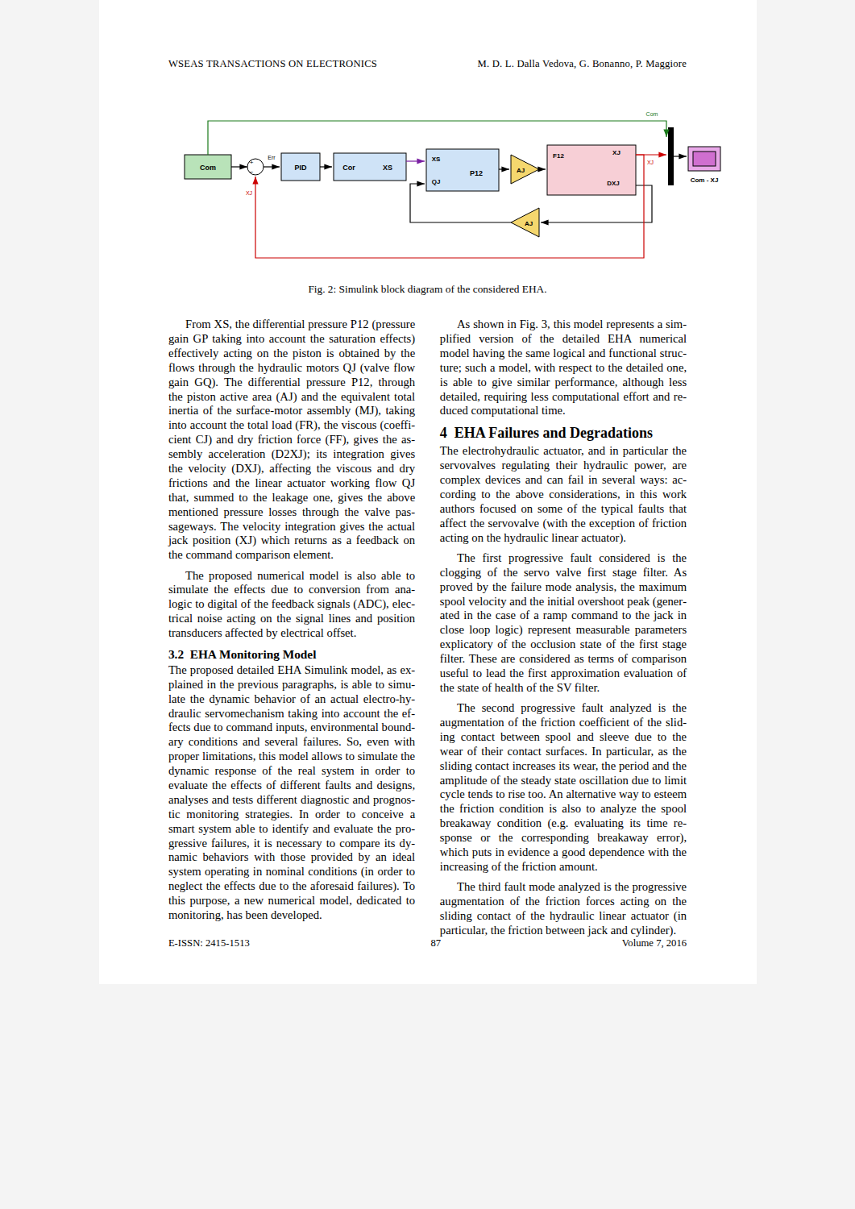WSEAS TRANSACTIONS on ELECTRONICS
M. D. L. Dalla Vedova, G. Bonanno, P. Maggiore
Com + − PID Cor XS XS QJ P12 AJ F12 XJ DXJ AJ Com - XJ Err XJ Com XJ
Fig. 2: Simulink block diagram of the considered EHA.
From XS, the differential pressure P12 (pressure gain GP taking into account the saturation effects) effectively acting on the piston is obtained by the flows through the hydraulic motors QJ (valve flow gain GQ). The differential pressure P12, through the piston active area (AJ) and the equivalent total inertia of the surface-motor assembly (MJ), taking into account the total load (FR), the viscous (coefficient CJ) and dry friction force (FF), gives the assembly acceleration (D2XJ); its integration gives the velocity (DXJ), affecting the viscous and dry frictions and the linear actuator working flow QJ that, summed to the leakage one, gives the above mentioned pressure losses through the valve passageways. The velocity integration gives the actual jack position (XJ) which returns as a feedback on the command comparison element.
The proposed numerical model is also able to simulate the effects due to conversion from analogic to digital of the feedback signals (ADC), electrical noise acting on the signal lines and position transducers affected by electrical offset.
3.2 EHA Monitoring Model
The proposed detailed EHA Simulink model, as explained in the previous paragraphs, is able to simulate the dynamic behavior of an actual electro-hydraulic servomechanism taking into account the effects due to command inputs, environmental boundary conditions and several failures. So, even with proper limitations, this model allows to simulate the dynamic response of the real system in order to evaluate the effects of different faults and designs, analyses and tests different diagnostic and prognostic monitoring strategies. In order to conceive a smart system able to identify and evaluate the progressive failures, it is necessary to compare its dynamic behaviors with those provided by an ideal system operating in nominal conditions (in order to neglect the effects due to the aforesaid failures). To this purpose, a new numerical model, dedicated to monitoring, has been developed.
As shown in Fig. 3, this model represents a simplified version of the detailed EHA numerical model having the same logical and functional structure; such a model, with respect to the detailed one, is able to give similar performance, although less detailed, requiring less computational effort and reduced computational time.
4 EHA Failures and Degradations
The electrohydraulic actuator, and in particular the servovalves regulating their hydraulic power, are complex devices and can fail in several ways: according to the above considerations, in this work authors focused on some of the typical faults that affect the servovalve (with the exception of friction acting on the hydraulic linear actuator).
The first progressive fault considered is the clogging of the servo valve first stage filter. As proved by the failure mode analysis, the maximum spool velocity and the initial overshoot peak (generated in the case of a ramp command to the jack in close loop logic) represent measurable parameters explicatory of the occlusion state of the first stage filter. These are considered as terms of comparison useful to lead the first approximation evaluation of the state of health of the SV filter.
The second progressive fault analyzed is the augmentation of the friction coefficient of the sliding contact between spool and sleeve due to the wear of their contact surfaces. In particular, as the sliding contact increases its wear, the period and the amplitude of the steady state oscillation due to limit cycle tends to rise too. An alternative way to esteem the friction condition is also to analyze the spool breakaway condition (e.g. evaluating its time response or the corresponding breakaway error), which puts in evidence a good dependence with the increasing of the friction amount.
The third fault mode analyzed is the progressive augmentation of the friction forces acting on the sliding contact of the hydraulic linear actuator (in particular, the friction between jack and cylinder).
E-ISSN: 2415-1513
87
Volume 7, 2016